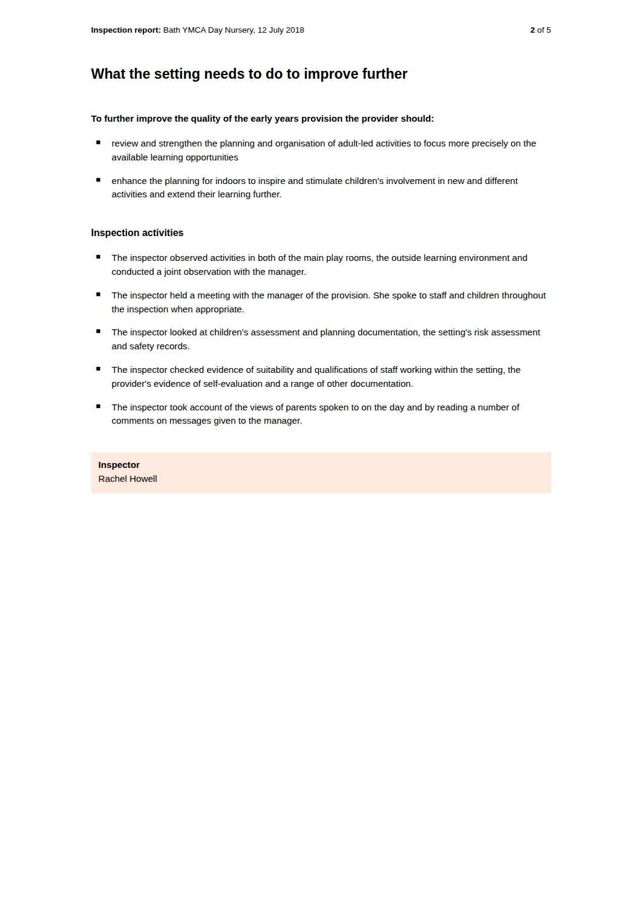Inspection report: Bath YMCA Day Nursery, 12 July 2018
2 of 5
What the setting needs to do to improve further
To further improve the quality of the early years provision the provider should:
review and strengthen the planning and organisation of adult-led activities to focus more precisely on the available learning opportunities
enhance the planning for indoors to inspire and stimulate children's involvement in new and different activities and extend their learning further.
Inspection activities
The inspector observed activities in both of the main play rooms, the outside learning environment and conducted a joint observation with the manager.
The inspector held a meeting with the manager of the provision. She spoke to staff and children throughout the inspection when appropriate.
The inspector looked at children's assessment and planning documentation, the setting's risk assessment and safety records.
The inspector checked evidence of suitability and qualifications of staff working within the setting, the provider's evidence of self-evaluation and a range of other documentation.
The inspector took account of the views of parents spoken to on the day and by reading a number of comments on messages given to the manager.
Inspector
Rachel Howell